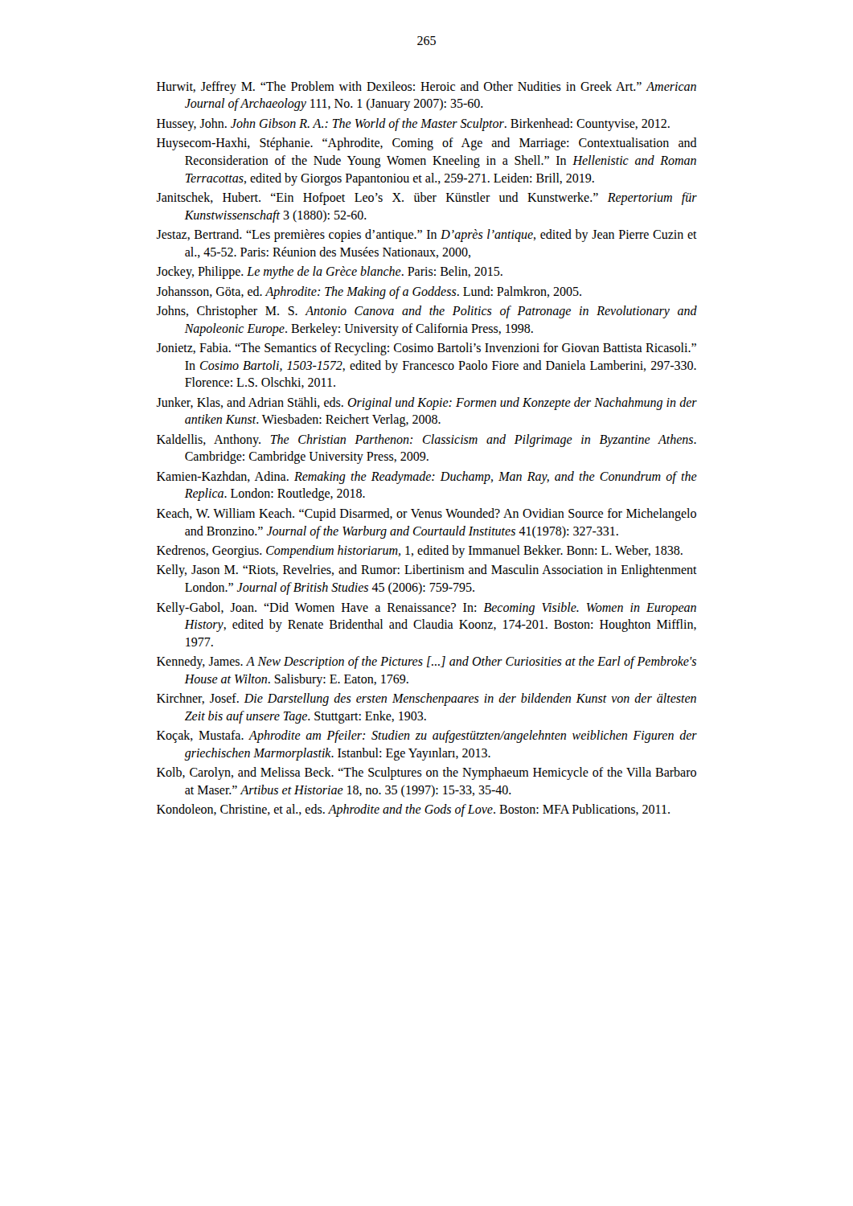265
Hurwit, Jeffrey M. “The Problem with Dexileos: Heroic and Other Nudities in Greek Art.” American Journal of Archaeology 111, No. 1 (January 2007): 35-60.
Hussey, John. John Gibson R. A.: The World of the Master Sculptor. Birkenhead: Countyvise, 2012.
Huysecom-Haxhi, Stéphanie. “Aphrodite, Coming of Age and Marriage: Contextualisation and Reconsideration of the Nude Young Women Kneeling in a Shell.” In Hellenistic and Roman Terracottas, edited by Giorgos Papantoniou et al., 259-271. Leiden: Brill, 2019.
Janitschek, Hubert. “Ein Hofpoet Leo’s X. über Künstler und Kunstwerke.” Repertorium für Kunstwissenschaft 3 (1880): 52-60.
Jestaz, Bertrand. “Les premières copies d’antique.” In D’après l’antique, edited by Jean Pierre Cuzin et al., 45-52. Paris: Réunion des Musées Nationaux, 2000,
Jockey, Philippe. Le mythe de la Grèce blanche. Paris: Belin, 2015.
Johansson, Göta, ed. Aphrodite: The Making of a Goddess. Lund: Palmkron, 2005.
Johns, Christopher M. S. Antonio Canova and the Politics of Patronage in Revolutionary and Napoleonic Europe. Berkeley: University of California Press, 1998.
Jonietz, Fabia. “The Semantics of Recycling: Cosimo Bartoli’s Invenzioni for Giovan Battista Ricasoli.” In Cosimo Bartoli, 1503-1572, edited by Francesco Paolo Fiore and Daniela Lamberini, 297-330. Florence: L.S. Olschki, 2011.
Junker, Klas, and Adrian Stähli, eds. Original und Kopie: Formen und Konzepte der Nachahmung in der antiken Kunst. Wiesbaden: Reichert Verlag, 2008.
Kaldellis, Anthony. The Christian Parthenon: Classicism and Pilgrimage in Byzantine Athens. Cambridge: Cambridge University Press, 2009.
Kamien-Kazhdan, Adina. Remaking the Readymade: Duchamp, Man Ray, and the Conundrum of the Replica. London: Routledge, 2018.
Keach, W. William Keach. “Cupid Disarmed, or Venus Wounded? An Ovidian Source for Michelangelo and Bronzino.” Journal of the Warburg and Courtauld Institutes 41(1978): 327-331.
Kedrenos, Georgius. Compendium historiarum, 1, edited by Immanuel Bekker. Bonn: L. Weber, 1838.
Kelly, Jason M. “Riots, Revelries, and Rumor: Libertinism and Masculin Association in Enlightenment London.” Journal of British Studies 45 (2006): 759-795.
Kelly-Gabol, Joan. “Did Women Have a Renaissance? In: Becoming Visible. Women in European History, edited by Renate Bridenthal and Claudia Koonz, 174-201. Boston: Houghton Mifflin, 1977.
Kennedy, James. A New Description of the Pictures [...] and Other Curiosities at the Earl of Pembroke's House at Wilton. Salisbury: E. Eaton, 1769.
Kirchner, Josef. Die Darstellung des ersten Menschenpaares in der bildenden Kunst von der ältesten Zeit bis auf unsere Tage. Stuttgart: Enke, 1903.
Koçak, Mustafa. Aphrodite am Pfeiler: Studien zu aufgestützten/angelehnten weiblichen Figuren der griechischen Marmorplastik. Istanbul: Ege Yayınları, 2013.
Kolb, Carolyn, and Melissa Beck. “The Sculptures on the Nymphaeum Hemicycle of the Villa Barbaro at Maser.” Artibus et Historiae 18, no. 35 (1997): 15-33, 35-40.
Kondoleon, Christine, et al., eds. Aphrodite and the Gods of Love. Boston: MFA Publications, 2011.